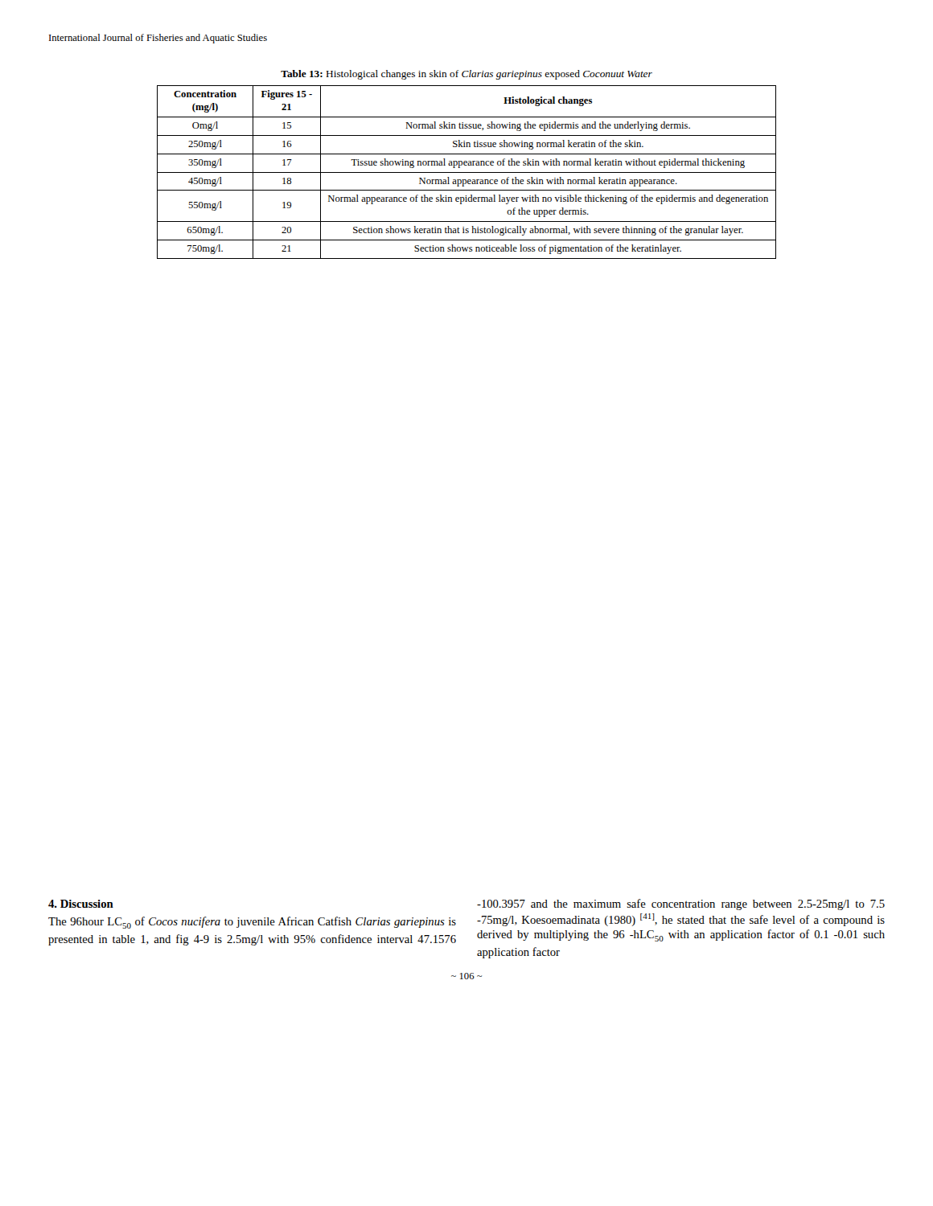International Journal of Fisheries and Aquatic Studies
Table 13: Histological changes in skin of Clarias gariepinus exposed Coconuut Water
| Concentration (mg/l) | Figures 15 - 21 | Histological changes |
| --- | --- | --- |
| Omg/l | 15 | Normal skin tissue, showing the epidermis and the underlying dermis. |
| 250mg/l | 16 | Skin tissue showing normal keratin of the skin. |
| 350mg/l | 17 | Tissue showing normal appearance of the skin with normal keratin without epidermal thickening |
| 450mg/l | 18 | Normal appearance of the skin with normal keratin appearance. |
| 550mg/l | 19 | Normal appearance of the skin epidermal layer with no visible thickening of the epidermis and degeneration of the upper dermis. |
| 650mg/l. | 20 | Section shows keratin that is histologically abnormal, with severe thinning of the granular layer. |
| 750mg/l. | 21 | Section shows noticeable loss of pigmentation of the keratinlayer. |
4. Discussion
The 96hour LC50 of Cocos nucifera to juvenile African Catfish Clarias gariepinus is presented in table 1, and fig 4-9 is 2.5mg/l with 95% confidence interval 47.1576 -100.3957 and the maximum safe concentration range between 2.5-25mg/l to 7.5 -75mg/l, Koesoemadinata (1980) [41], he stated that the safe level of a compound is derived by multiplying the 96 -hLC50 with an application factor of 0.1 -0.01 such application factor
~ 106 ~